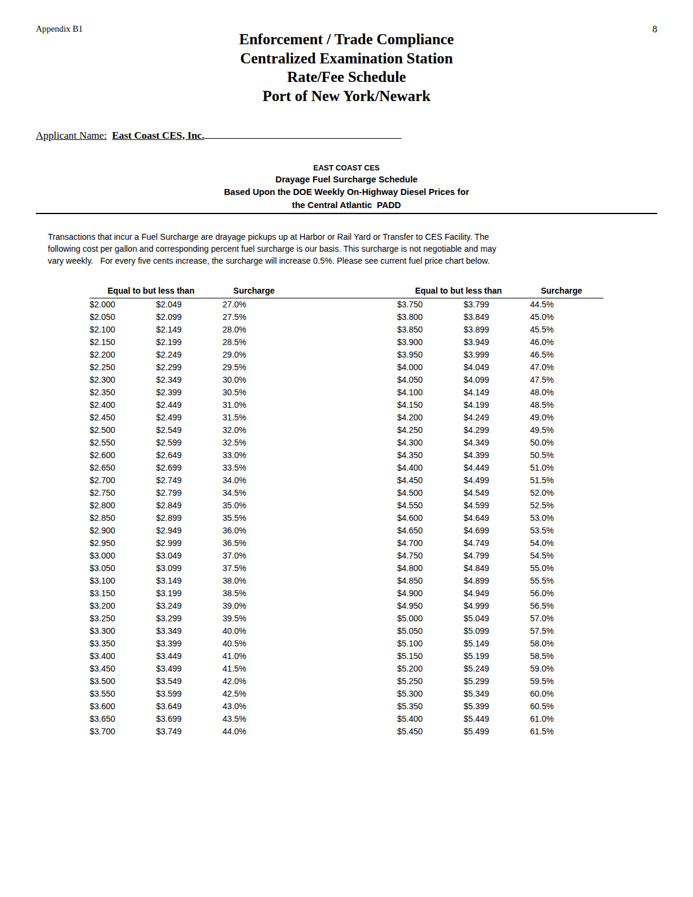Appendix B1
8
Enforcement / Trade Compliance
Centralized Examination Station
Rate/Fee Schedule
Port of New York/Newark
Applicant Name: East Coast CES, Inc.
EAST COAST CES
Drayage Fuel Surcharge Schedule
Based Upon the DOE Weekly On-Highway Diesel Prices for
the Central Atlantic PADD
Transactions that incur a Fuel Surcharge are drayage pickups up at Harbor or Rail Yard or Transfer to CES Facility. The following cost per gallon and corresponding percent fuel surcharge is our basis. This surcharge is not negotiable and may vary weekly. For every five cents increase, the surcharge will increase 0.5%. Please see current fuel price chart below.
| Equal to but less than | Surcharge | | Equal to but less than | Surcharge |
| --- | --- | --- | --- | --- |
| $2.000 | $2.049 | 27.0% | | $3.750 | $3.799 | 44.5% |
| $2.050 | $2.099 | 27.5% | | $3.800 | $3.849 | 45.0% |
| $2.100 | $2.149 | 28.0% | | $3.850 | $3.899 | 45.5% |
| $2.150 | $2.199 | 28.5% | | $3.900 | $3.949 | 46.0% |
| $2.200 | $2.249 | 29.0% | | $3.950 | $3.999 | 46.5% |
| $2.250 | $2.299 | 29.5% | | $4.000 | $4.049 | 47.0% |
| $2.300 | $2.349 | 30.0% | | $4.050 | $4.099 | 47.5% |
| $2.350 | $2.399 | 30.5% | | $4.100 | $4.149 | 48.0% |
| $2.400 | $2.449 | 31.0% | | $4.150 | $4.199 | 48.5% |
| $2.450 | $2.499 | 31.5% | | $4.200 | $4.249 | 49.0% |
| $2.500 | $2.549 | 32.0% | | $4.250 | $4.299 | 49.5% |
| $2.550 | $2.599 | 32.5% | | $4.300 | $4.349 | 50.0% |
| $2.600 | $2.649 | 33.0% | | $4.350 | $4.399 | 50.5% |
| $2.650 | $2.699 | 33.5% | | $4.400 | $4.449 | 51.0% |
| $2.700 | $2.749 | 34.0% | | $4.450 | $4.499 | 51.5% |
| $2.750 | $2.799 | 34.5% | | $4.500 | $4.549 | 52.0% |
| $2.800 | $2.849 | 35.0% | | $4.550 | $4.599 | 52.5% |
| $2.850 | $2.899 | 35.5% | | $4.600 | $4.649 | 53.0% |
| $2.900 | $2.949 | 36.0% | | $4.650 | $4.699 | 53.5% |
| $2.950 | $2.999 | 36.5% | | $4.700 | $4.749 | 54.0% |
| $3.000 | $3.049 | 37.0% | | $4.750 | $4.799 | 54.5% |
| $3.050 | $3.099 | 37.5% | | $4.800 | $4.849 | 55.0% |
| $3.100 | $3.149 | 38.0% | | $4.850 | $4.899 | 55.5% |
| $3.150 | $3.199 | 38.5% | | $4.900 | $4.949 | 56.0% |
| $3.200 | $3.249 | 39.0% | | $4.950 | $4.999 | 56.5% |
| $3.250 | $3.299 | 39.5% | | $5.000 | $5.049 | 57.0% |
| $3.300 | $3.349 | 40.0% | | $5.050 | $5.099 | 57.5% |
| $3.350 | $3.399 | 40.5% | | $5.100 | $5.149 | 58.0% |
| $3.400 | $3.449 | 41.0% | | $5.150 | $5.199 | 58.5% |
| $3.450 | $3.499 | 41.5% | | $5.200 | $5.249 | 59.0% |
| $3.500 | $3.549 | 42.0% | | $5.250 | $5.299 | 59.5% |
| $3.550 | $3.599 | 42.5% | | $5.300 | $5.349 | 60.0% |
| $3.600 | $3.649 | 43.0% | | $5.350 | $5.399 | 60.5% |
| $3.650 | $3.699 | 43.5% | | $5.400 | $5.449 | 61.0% |
| $3.700 | $3.749 | 44.0% | | $5.450 | $5.499 | 61.5% |